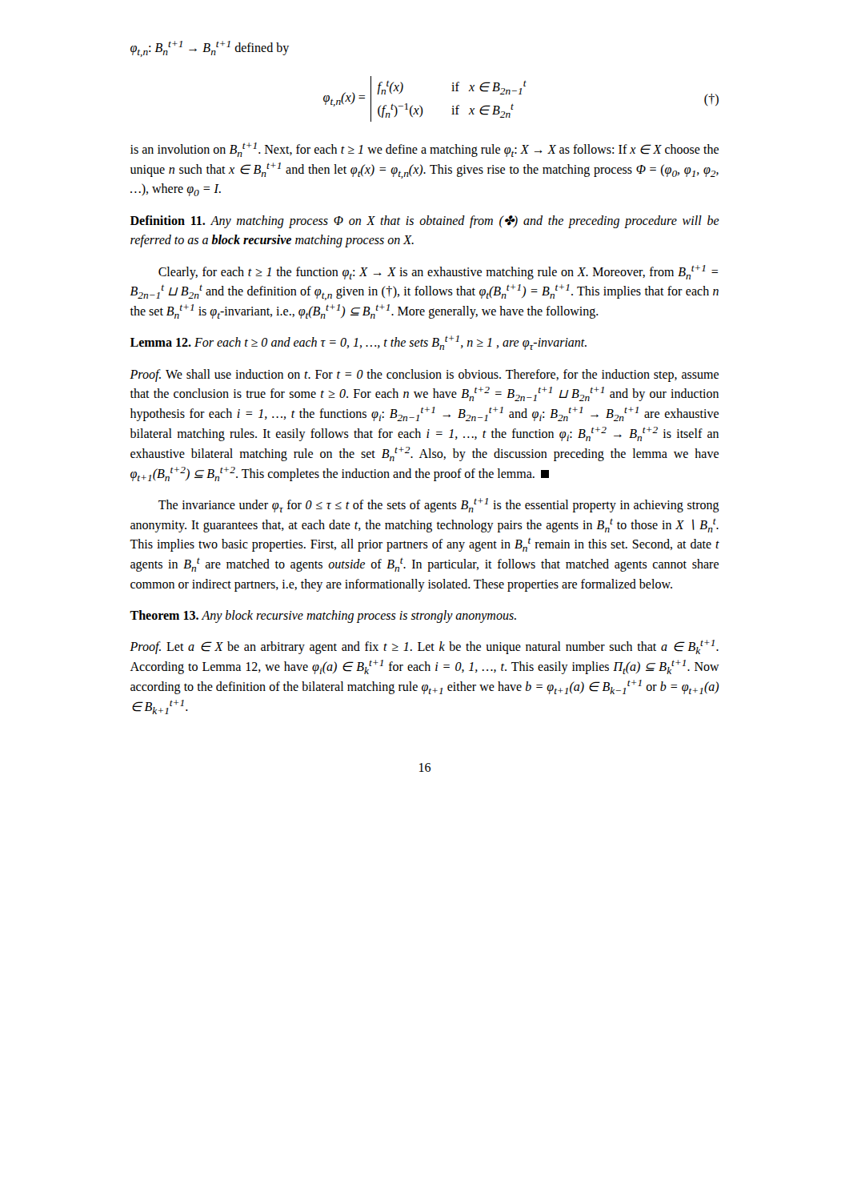φt,n: Bnt+1 → Bnt+1 defined by
φt,n(x) = fnt(x) if x ∈ B2n−1t (fnt)−1(x) if x ∈ B2nt (†)
is an involution on Bnt+1. Next, for each t ≥ 1 we define a matching rule φt: X → X as follows: If x ∈ X choose the unique n such that x ∈ Bnt+1 and then let φt(x) = φt,n(x). This gives rise to the matching process Φ = (φ0, φ1, φ2, …), where φ0 = I.
Definition 11. Any matching process Φ on X that is obtained from (✤) and the preceding procedure will be referred to as a block recursive matching process on X.
Clearly, for each t ≥ 1 the function φt: X → X is an exhaustive matching rule on X. Moreover, from Bnt+1 = B2n−1t ⊔ B2nt and the definition of φt,n given in (†), it follows that φt(Bnt+1) = Bnt+1. This implies that for each n the set Bnt+1 is φt-invariant, i.e., φt(Bnt+1) ⊆ Bnt+1. More generally, we have the following.
Lemma 12. For each t ≥ 0 and each τ = 0, 1, …, t the sets Bnt+1, n ≥ 1 , are φτ-invariant.
Proof. We shall use induction on t. For t = 0 the conclusion is obvious. Therefore, for the induction step, assume that the conclusion is true for some t ≥ 0. For each n we have Bnt+2 = B2n−1t+1 ⊔ B2nt+1 and by our induction hypothesis for each i = 1, …, t the functions φi: B2n−1t+1 → B2n−1t+1 and φi: B2nt+1 → B2nt+1 are exhaustive bilateral matching rules. It easily follows that for each i = 1, …, t the function φi: Bnt+2 → Bnt+2 is itself an exhaustive bilateral matching rule on the set Bnt+2. Also, by the discussion preceding the lemma we have φt+1(Bnt+2) ⊆ Bnt+2. This completes the induction and the proof of the lemma.
The invariance under φτ for 0 ≤ τ ≤ t of the sets of agents Bnt+1 is the essential property in achieving strong anonymity. It guarantees that, at each date t, the matching technology pairs the agents in Bnt to those in X ∖ Bnt. This implies two basic properties. First, all prior partners of any agent in Bnt remain in this set. Second, at date t agents in Bnt are matched to agents outside of Bnt. In particular, it follows that matched agents cannot share common or indirect partners, i.e, they are informationally isolated. These properties are formalized below.
Theorem 13. Any block recursive matching process is strongly anonymous.
Proof. Let a ∈ X be an arbitrary agent and fix t ≥ 1. Let k be the unique natural number such that a ∈ Bkt+1. According to Lemma 12, we have φi(a) ∈ Bkt+1 for each i = 0, 1, …, t. This easily implies Πt(a) ⊆ Bkt+1. Now according to the definition of the bilateral matching rule φt+1 either we have b = φt+1(a) ∈ Bk−1t+1 or b = φt+1(a) ∈ Bk+1t+1.
16